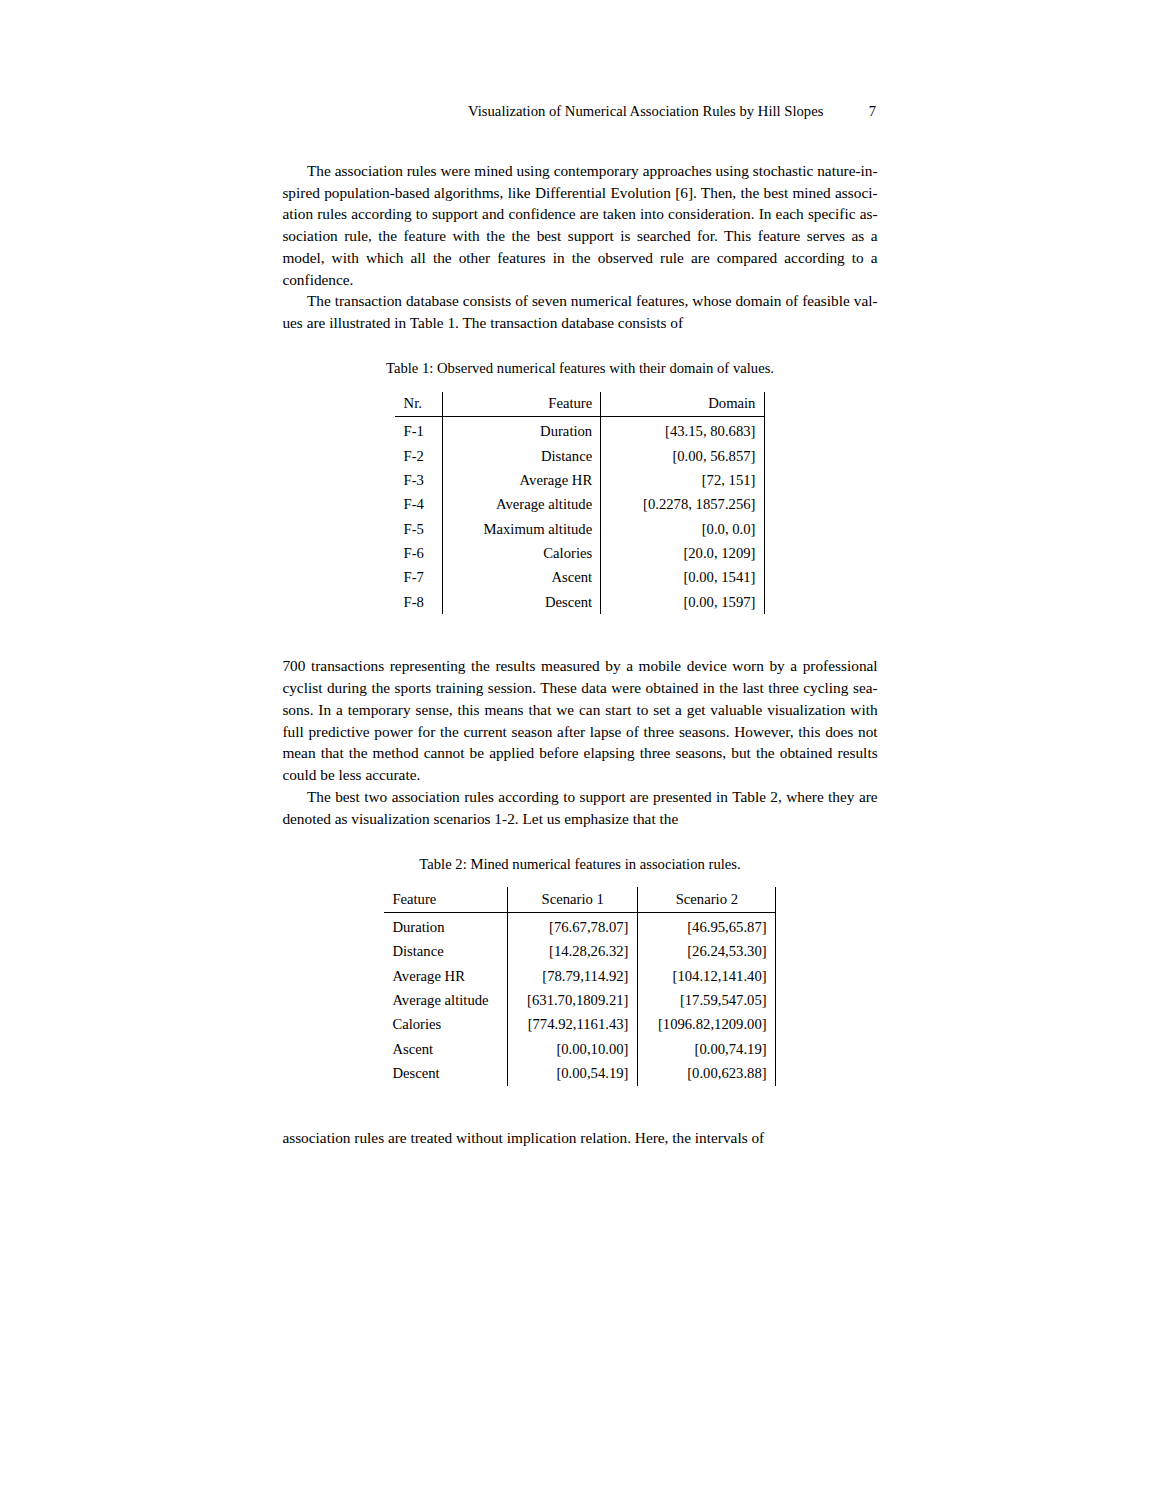Visualization of Numerical Association Rules by Hill Slopes 7
The association rules were mined using contemporary approaches using stochastic nature-inspired population-based algorithms, like Differential Evolution [6]. Then, the best mined association rules according to support and confidence are taken into consideration. In each specific association rule, the feature with the the best support is searched for. This feature serves as a model, with which all the other features in the observed rule are compared according to a confidence.
The transaction database consists of seven numerical features, whose domain of feasible values are illustrated in Table 1. The transaction database consists of
Table 1: Observed numerical features with their domain of values.
| Nr. | Feature | Domain |
| --- | --- | --- |
| F-1 | Duration | [43.15, 80.683] |
| F-2 | Distance | [0.00, 56.857] |
| F-3 | Average HR | [72, 151] |
| F-4 | Average altitude | [0.2278, 1857.256] |
| F-5 | Maximum altitude | [0.0, 0.0] |
| F-6 | Calories | [20.0, 1209] |
| F-7 | Ascent | [0.00, 1541] |
| F-8 | Descent | [0.00, 1597] |
700 transactions representing the results measured by a mobile device worn by a professional cyclist during the sports training session. These data were obtained in the last three cycling seasons. In a temporary sense, this means that we can start to set a get valuable visualization with full predictive power for the current season after lapse of three seasons. However, this does not mean that the method cannot be applied before elapsing three seasons, but the obtained results could be less accurate.
The best two association rules according to support are presented in Table 2, where they are denoted as visualization scenarios 1-2. Let us emphasize that the
Table 2: Mined numerical features in association rules.
| Feature | Scenario 1 | Scenario 2 |
| --- | --- | --- |
| Duration | [76.67,78.07] | [46.95,65.87] |
| Distance | [14.28,26.32] | [26.24,53.30] |
| Average HR | [78.79,114.92] | [104.12,141.40] |
| Average altitude | [631.70,1809.21] | [17.59,547.05] |
| Calories | [774.92,1161.43] | [1096.82,1209.00] |
| Ascent | [0.00,10.00] | [0.00,74.19] |
| Descent | [0.00,54.19] | [0.00,623.88] |
association rules are treated without implication relation. Here, the intervals of